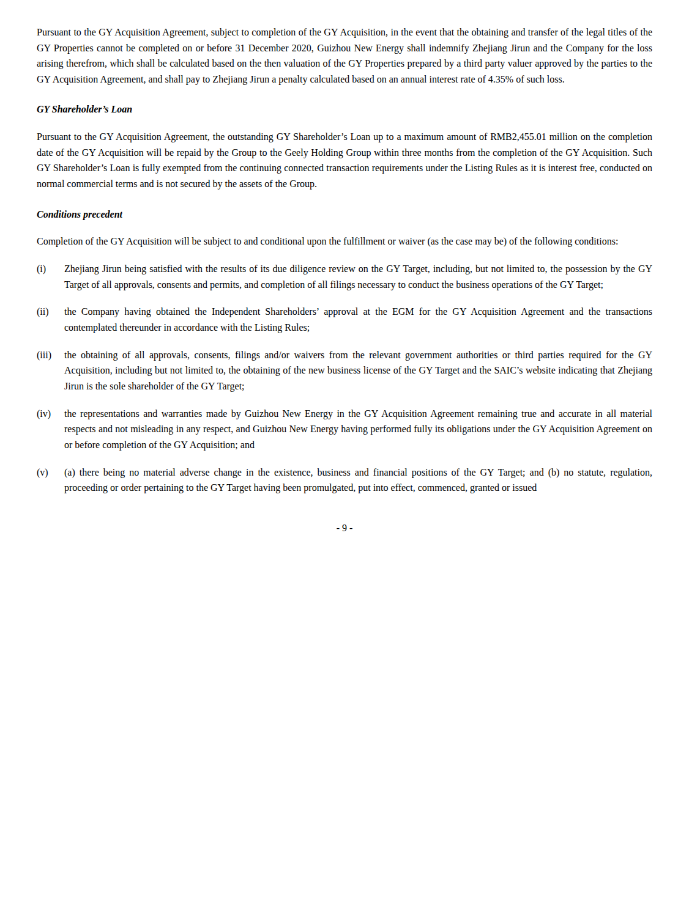Pursuant to the GY Acquisition Agreement, subject to completion of the GY Acquisition, in the event that the obtaining and transfer of the legal titles of the GY Properties cannot be completed on or before 31 December 2020, Guizhou New Energy shall indemnify Zhejiang Jirun and the Company for the loss arising therefrom, which shall be calculated based on the then valuation of the GY Properties prepared by a third party valuer approved by the parties to the GY Acquisition Agreement, and shall pay to Zhejiang Jirun a penalty calculated based on an annual interest rate of 4.35% of such loss.
GY Shareholder’s Loan
Pursuant to the GY Acquisition Agreement, the outstanding GY Shareholder’s Loan up to a maximum amount of RMB2,455.01 million on the completion date of the GY Acquisition will be repaid by the Group to the Geely Holding Group within three months from the completion of the GY Acquisition. Such GY Shareholder’s Loan is fully exempted from the continuing connected transaction requirements under the Listing Rules as it is interest free, conducted on normal commercial terms and is not secured by the assets of the Group.
Conditions precedent
Completion of the GY Acquisition will be subject to and conditional upon the fulfillment or waiver (as the case may be) of the following conditions:
(i)
Zhejiang Jirun being satisfied with the results of its due diligence review on the GY Target, including, but not limited to, the possession by the GY Target of all approvals, consents and permits, and completion of all filings necessary to conduct the business operations of the GY Target;
(ii)
the Company having obtained the Independent Shareholders’ approval at the EGM for the GY Acquisition Agreement and the transactions contemplated thereunder in accordance with the Listing Rules;
(iii)
the obtaining of all approvals, consents, filings and/or waivers from the relevant government authorities or third parties required for the GY Acquisition, including but not limited to, the obtaining of the new business license of the GY Target and the SAIC’s website indicating that Zhejiang Jirun is the sole shareholder of the GY Target;
(iv)
the representations and warranties made by Guizhou New Energy in the GY Acquisition Agreement remaining true and accurate in all material respects and not misleading in any respect, and Guizhou New Energy having performed fully its obligations under the GY Acquisition Agreement on or before completion of the GY Acquisition; and
(v)
(a) there being no material adverse change in the existence, business and financial positions of the GY Target; and (b) no statute, regulation, proceeding or order pertaining to the GY Target having been promulgated, put into effect, commenced, granted or issued
- 9 -